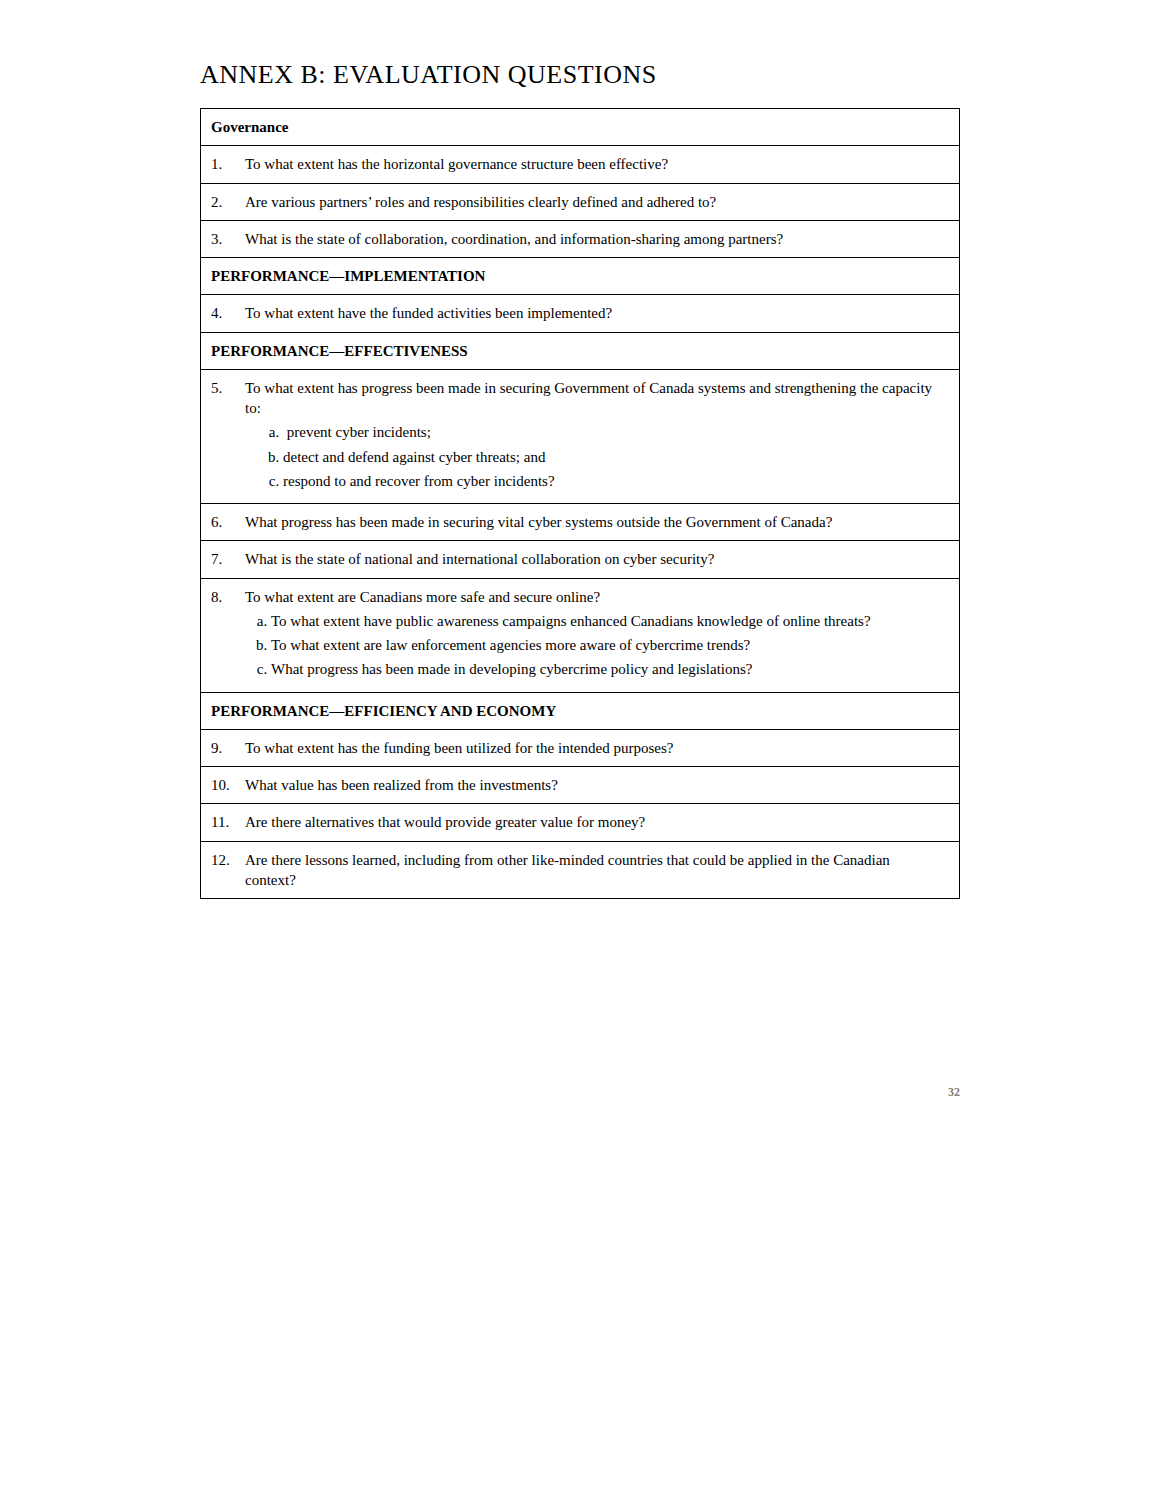ANNEX B: EVALUATION QUESTIONS
| Governance |
| 1. To what extent has the horizontal governance structure been effective? |
| 2. Are various partners’ roles and responsibilities clearly defined and adhered to? |
| 3. What is the state of collaboration, coordination, and information-sharing among partners? |
| PERFORMANCE—IMPLEMENTATION |
| 4. To what extent have the funded activities been implemented? |
| PERFORMANCE—EFFECTIVENESS |
| 5. To what extent has progress been made in securing Government of Canada systems and strengthening the capacity to: prevent cyber incidents; detect and defend against cyber threats; and respond to and recover from cyber incidents? |
| 6. What progress has been made in securing vital cyber systems outside the Government of Canada? |
| 7. What is the state of national and international collaboration on cyber security? |
| 8. To what extent are Canadians more safe and secure online? To what extent have public awareness campaigns enhanced Canadians knowledge of online threats? To what extent are law enforcement agencies more aware of cybercrime trends? What progress has been made in developing cybercrime policy and legislations? |
| PERFORMANCE—EFFICIENCY AND ECONOMY |
| 9. To what extent has the funding been utilized for the intended purposes? |
| 10. What value has been realized from the investments? |
| 11. Are there alternatives that would provide greater value for money? |
| 12. Are there lessons learned, including from other like-minded countries that could be applied in the Canadian context? |
32